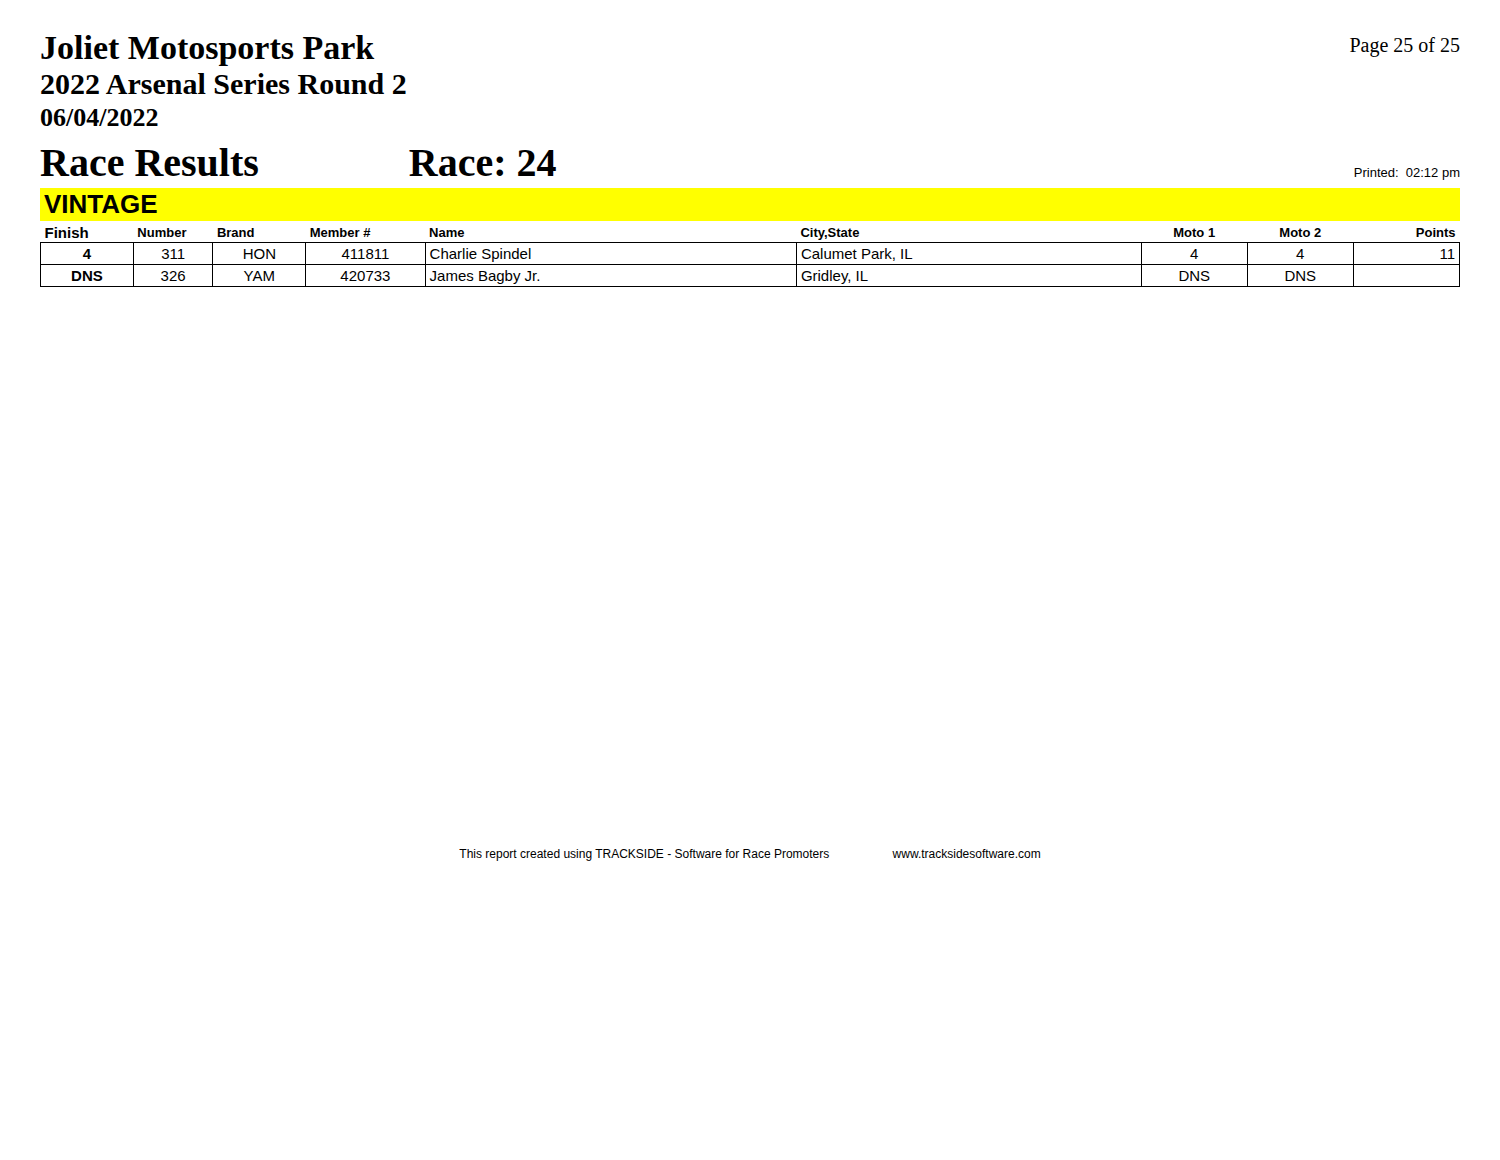Page 25 of 25
Joliet Motosports Park
2022 Arsenal Series Round 2
06/04/2022
Race Results Race: 24 Printed: 02:12 pm
VINTAGE
| Finish | Number | Brand | Member # | Name | City,State | Moto 1 | Moto 2 | Points |
| --- | --- | --- | --- | --- | --- | --- | --- | --- |
| 4 | 311 | HON | 411811 | Charlie Spindel | Calumet Park, IL | 4 | 4 | 11 |
| DNS | 326 | YAM | 420733 | James Bagby Jr. | Gridley, IL | DNS | DNS | |
This report created using TRACKSIDE - Software for Race Promoters www.tracksidesoftware.com